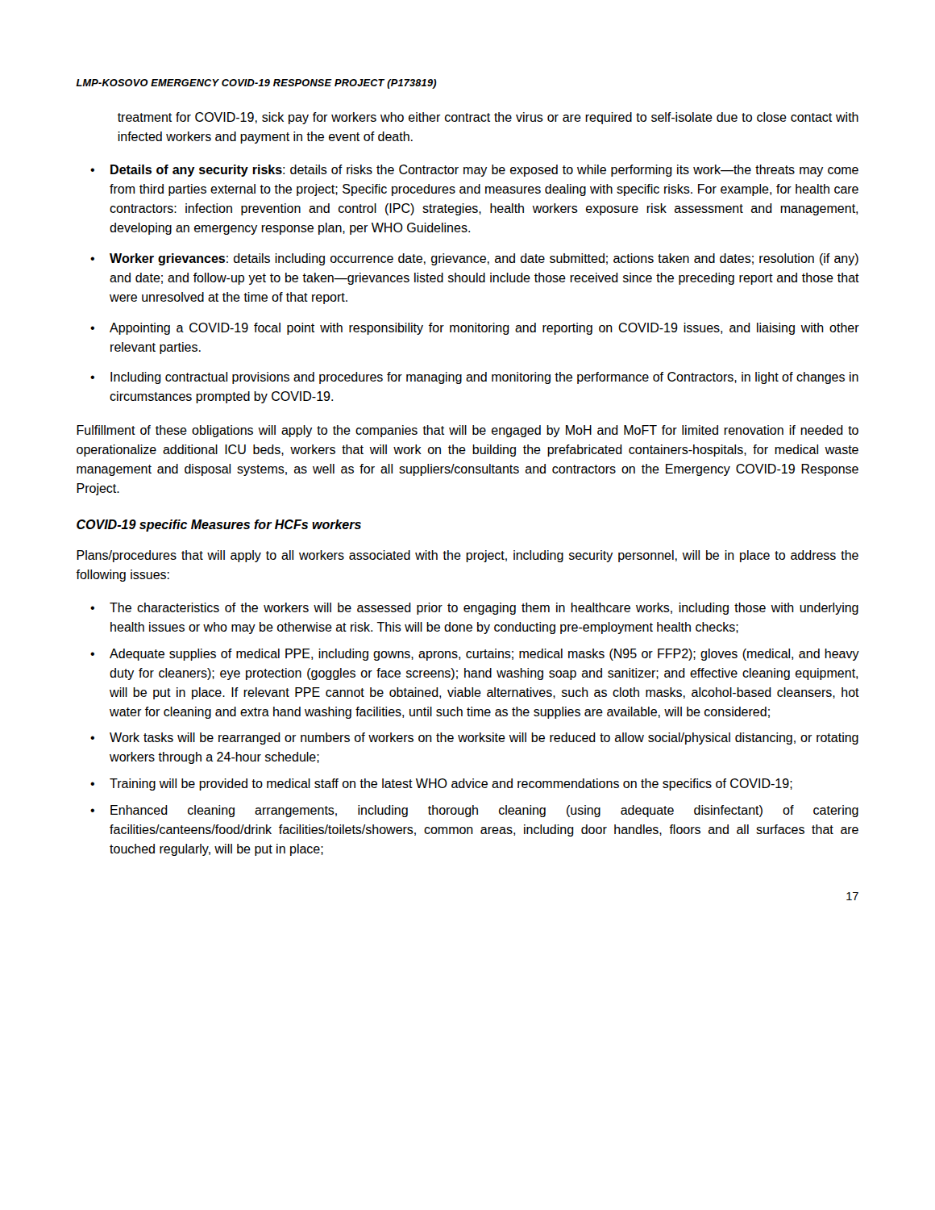LMP-KOSOVO EMERGENCY COVID-19 RESPONSE PROJECT (P173819)
treatment for COVID-19, sick pay for workers who either contract the virus or are required to self-isolate due to close contact with infected workers and payment in the event of death.
Details of any security risks: details of risks the Contractor may be exposed to while performing its work—the threats may come from third parties external to the project; Specific procedures and measures dealing with specific risks. For example, for health care contractors: infection prevention and control (IPC) strategies, health workers exposure risk assessment and management, developing an emergency response plan, per WHO Guidelines.
Worker grievances: details including occurrence date, grievance, and date submitted; actions taken and dates; resolution (if any) and date; and follow-up yet to be taken—grievances listed should include those received since the preceding report and those that were unresolved at the time of that report.
Appointing a COVID-19 focal point with responsibility for monitoring and reporting on COVID-19 issues, and liaising with other relevant parties.
Including contractual provisions and procedures for managing and monitoring the performance of Contractors, in light of changes in circumstances prompted by COVID-19.
Fulfillment of these obligations will apply to the companies that will be engaged by MoH and MoFT for limited renovation if needed to operationalize additional ICU beds, workers that will work on the building the prefabricated containers-hospitals, for medical waste management and disposal systems, as well as for all suppliers/consultants and contractors on the Emergency COVID-19 Response Project.
COVID-19 specific Measures for HCFs workers
Plans/procedures that will apply to all workers associated with the project, including security personnel, will be in place to address the following issues:
The characteristics of the workers will be assessed prior to engaging them in healthcare works, including those with underlying health issues or who may be otherwise at risk. This will be done by conducting pre-employment health checks;
Adequate supplies of medical PPE, including gowns, aprons, curtains; medical masks (N95 or FFP2); gloves (medical, and heavy duty for cleaners); eye protection (goggles or face screens); hand washing soap and sanitizer; and effective cleaning equipment, will be put in place. If relevant PPE cannot be obtained, viable alternatives, such as cloth masks, alcohol-based cleansers, hot water for cleaning and extra hand washing facilities, until such time as the supplies are available, will be considered;
Work tasks will be rearranged or numbers of workers on the worksite will be reduced to allow social/physical distancing, or rotating workers through a 24-hour schedule;
Training will be provided to medical staff on the latest WHO advice and recommendations on the specifics of COVID-19;
Enhanced cleaning arrangements, including thorough cleaning (using adequate disinfectant) of catering facilities/canteens/food/drink facilities/toilets/showers, common areas, including door handles, floors and all surfaces that are touched regularly, will be put in place;
17